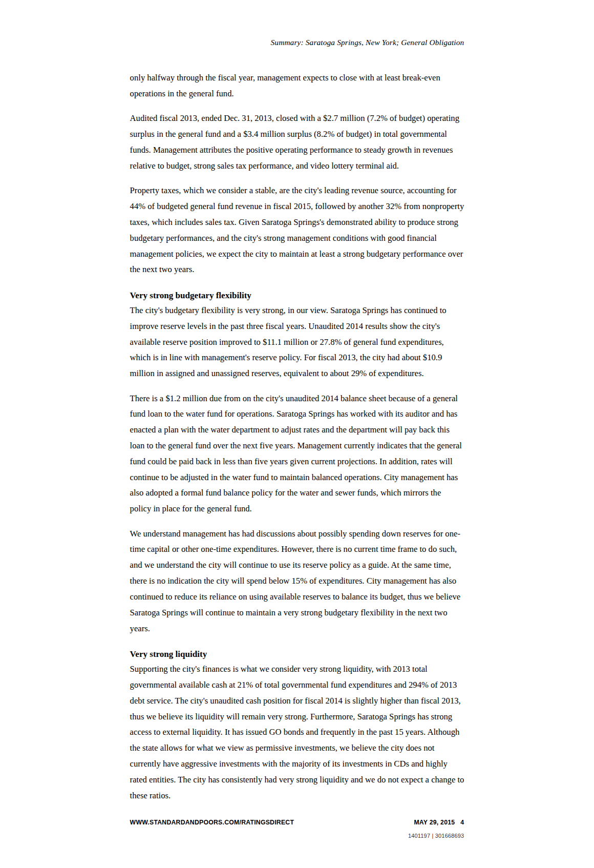Summary: Saratoga Springs, New York; General Obligation
only halfway through the fiscal year, management expects to close with at least break-even operations in the general fund.
Audited fiscal 2013, ended Dec. 31, 2013, closed with a $2.7 million (7.2% of budget) operating surplus in the general fund and a $3.4 million surplus (8.2% of budget) in total governmental funds. Management attributes the positive operating performance to steady growth in revenues relative to budget, strong sales tax performance, and video lottery terminal aid.
Property taxes, which we consider a stable, are the city's leading revenue source, accounting for 44% of budgeted general fund revenue in fiscal 2015, followed by another 32% from nonproperty taxes, which includes sales tax. Given Saratoga Springs's demonstrated ability to produce strong budgetary performances, and the city's strong management conditions with good financial management policies, we expect the city to maintain at least a strong budgetary performance over the next two years.
Very strong budgetary flexibility
The city's budgetary flexibility is very strong, in our view. Saratoga Springs has continued to improve reserve levels in the past three fiscal years. Unaudited 2014 results show the city's available reserve position improved to $11.1 million or 27.8% of general fund expenditures, which is in line with management's reserve policy. For fiscal 2013, the city had about $10.9 million in assigned and unassigned reserves, equivalent to about 29% of expenditures.
There is a $1.2 million due from on the city's unaudited 2014 balance sheet because of a general fund loan to the water fund for operations. Saratoga Springs has worked with its auditor and has enacted a plan with the water department to adjust rates and the department will pay back this loan to the general fund over the next five years. Management currently indicates that the general fund could be paid back in less than five years given current projections. In addition, rates will continue to be adjusted in the water fund to maintain balanced operations. City management has also adopted a formal fund balance policy for the water and sewer funds, which mirrors the policy in place for the general fund.
We understand management has had discussions about possibly spending down reserves for one-time capital or other one-time expenditures. However, there is no current time frame to do such, and we understand the city will continue to use its reserve policy as a guide. At the same time, there is no indication the city will spend below 15% of expenditures. City management has also continued to reduce its reliance on using available reserves to balance its budget, thus we believe Saratoga Springs will continue to maintain a very strong budgetary flexibility in the next two years.
Very strong liquidity
Supporting the city's finances is what we consider very strong liquidity, with 2013 total governmental available cash at 21% of total governmental fund expenditures and 294% of 2013 debt service. The city's unaudited cash position for fiscal 2014 is slightly higher than fiscal 2013, thus we believe its liquidity will remain very strong. Furthermore, Saratoga Springs has strong access to external liquidity. It has issued GO bonds and frequently in the past 15 years. Although the state allows for what we view as permissive investments, we believe the city does not currently have aggressive investments with the majority of its investments in CDs and highly rated entities. The city has consistently had very strong liquidity and we do not expect a change to these ratios.
WWW.STANDARDANDPOORS.COM/RATINGSDIRECT
MAY 29, 20154
1401197 | 301668693